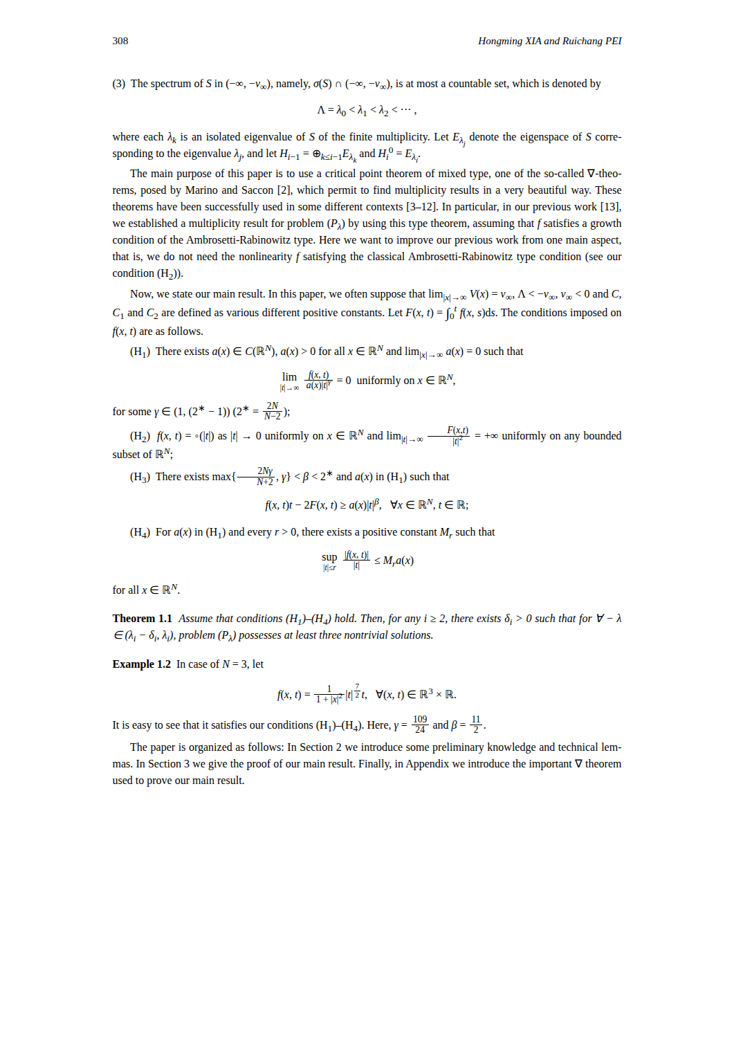308 Hongming XIA and Ruichang PEI
(3) The spectrum of S in (−∞, −v∞), namely, σ(S) ∩ (−∞, −v∞), is at most a countable set, which is denoted by
Λ = λ0 < λ1 < λ2 < ··· ,
where each λk is an isolated eigenvalue of S of the finite multiplicity. Let Eλj denote the eigenspace of S corresponding to the eigenvalue λj, and let Hi−1 = ⊕k≤i−1Eλk and Hi0 = Eλi.
The main purpose of this paper is to use a critical point theorem of mixed type, one of the so-called ∇-theorems, posed by Marino and Saccon [2], which permit to find multiplicity results in a very beautiful way. These theorems have been successfully used in some different contexts [3–12]. In particular, in our previous work [13], we established a multiplicity result for problem (Pλ) by using this type theorem, assuming that f satisfies a growth condition of the Ambrosetti-Rabinowitz type. Here we want to improve our previous work from one main aspect, that is, we do not need the nonlinearity f satisfying the classical Ambrosetti-Rabinowitz type condition (see our condition (H2)).
Now, we state our main result. In this paper, we often suppose that lim|x|→∞ V(x) = v∞, Λ < −v∞, v∞ < 0 and C, C1 and C2 are defined as various different positive constants. Let F(x, t) = ∫0t f(x, s)ds. The conditions imposed on f(x, t) are as follows.
(H1) There exists a(x) ∈ C(ℝN), a(x) > 0 for all x ∈ ℝN and lim|x|→∞ a(x) = 0 such that
lim|t|→∞ f(x, t) a(x)|t|γ = 0 uniformly on x ∈ ℝN,
for some γ ∈ (1, (2∗ − 1)) (2∗ = 2N N−2);
(H2) f(x, t) = ◦(|t|) as |t| → 0 uniformly on x ∈ ℝN and lim|t|→∞ F(x,t)|t|2 = +∞ uniformly on any bounded subset of ℝN;
(H3) There exists max{2Nγ N+2, γ} < β < 2∗ and a(x) in (H1) such that
f(x, t)t − 2F(x, t) ≥ a(x)|t|β, ∀x ∈ ℝN, t ∈ ℝ;
(H4) For a(x) in (H1) and every r > 0, there exists a positive constant Mr such that
sup|t|≤r |f(x, t)||t| ≤ Mra(x)
for all x ∈ ℝN.
Theorem 1.1 Assume that conditions (H1)–(H4) hold. Then, for any i ≥ 2, there exists δi > 0 such that for ∀ − λ ∈ (λi − δi, λi), problem (Pλ) possesses at least three nontrivial solutions.
Example 1.2 In case of N = 3, let
f(x, t) = 11 + |x|2|t|72t, ∀(x, t) ∈ ℝ3 × ℝ.
It is easy to see that it satisfies our conditions (H1)–(H4). Here, γ = 10924 and β = 112.
The paper is organized as follows: In Section 2 we introduce some preliminary knowledge and technical lemmas. In Section 3 we give the proof of our main result. Finally, in Appendix we introduce the important ∇ theorem used to prove our main result.